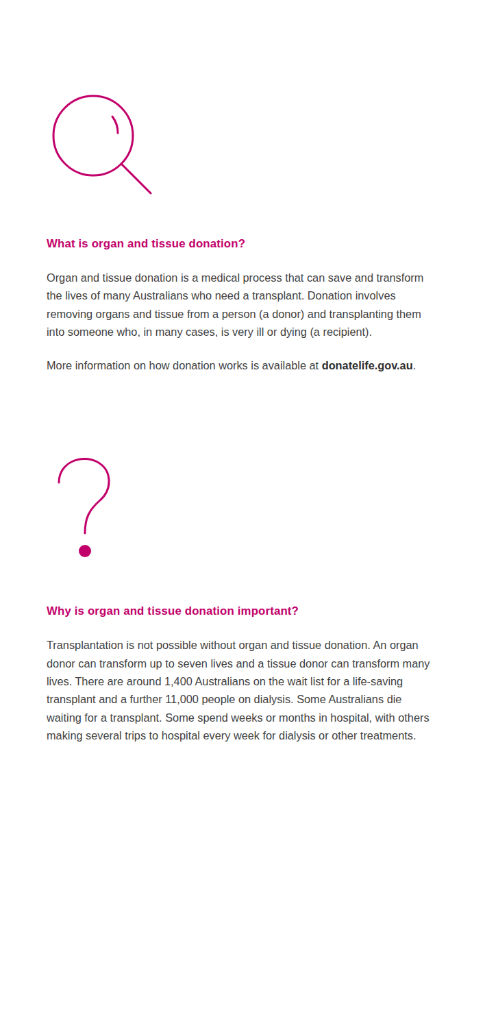What is organ and tissue donation?
Organ and tissue donation is a medical process that can save and transform the lives of many Australians who need a transplant. Donation involves removing organs and tissue from a person (a donor) and transplanting them into someone who, in many cases, is very ill or dying (a recipient).
More information on how donation works is available at donatelife.gov.au.
Why is organ and tissue donation important?
Transplantation is not possible without organ and tissue donation. An organ donor can transform up to seven lives and a tissue donor can transform many lives. There are around 1,400 Australians on the wait list for a life-saving transplant and a further 11,000 people on dialysis. Some Australians die waiting for a transplant. Some spend weeks or months in hospital, with others making several trips to hospital every week for dialysis or other treatments.